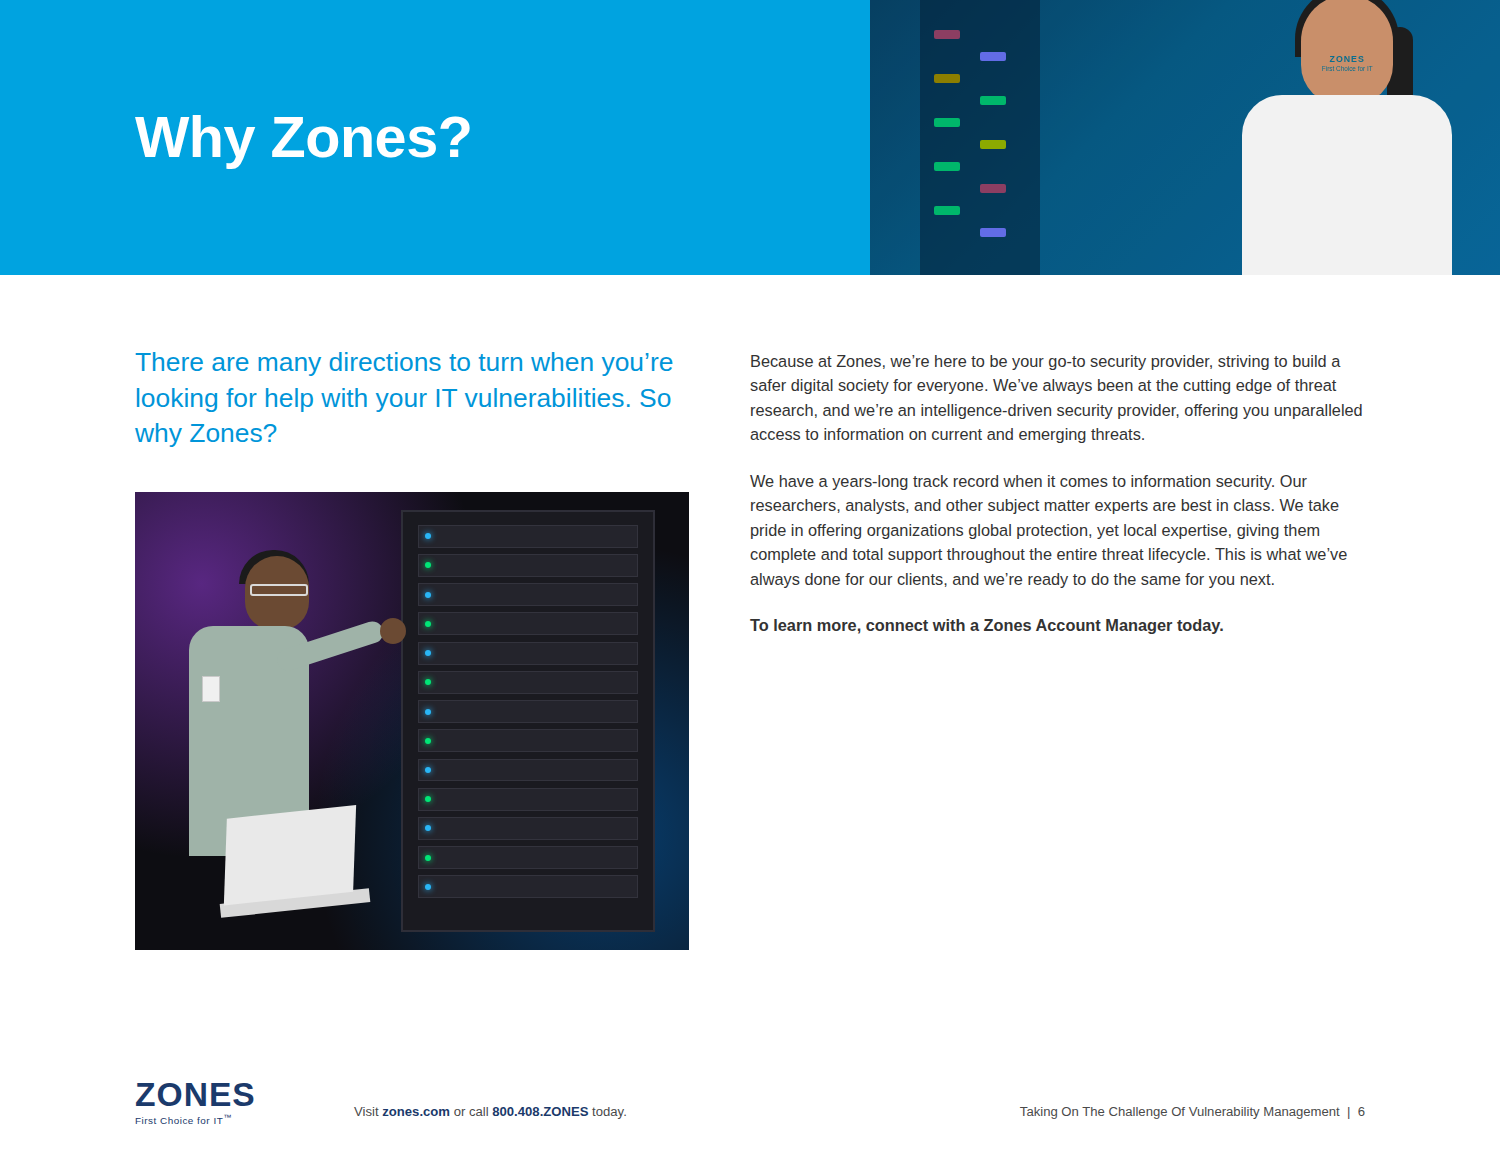ZONESFirst Choice for IT
Why Zones?
There are many directions to turn when you’re looking for help with your IT vulnerabilities. So why Zones?
Because at Zones, we’re here to be your go-to security provider, striving to build a safer digital society for everyone. We’ve always been at the cutting edge of threat research, and we’re an intelligence-driven security provider, offering you unparalleled access to information on current and emerging threats.
We have a years-long track record when it comes to information security. Our researchers, analysts, and other subject matter experts are best in class. We take pride in offering organizations global protection, yet local expertise, giving them complete and total support throughout the entire threat lifecycle. This is what we’ve always done for our clients, and we’re ready to do the same for you next.
To learn more, connect with a Zones Account Manager today.
ZONES First Choice for IT™
Visit zones.com or call 800.408.ZONES today.
Taking On The Challenge Of Vulnerability Management | 6